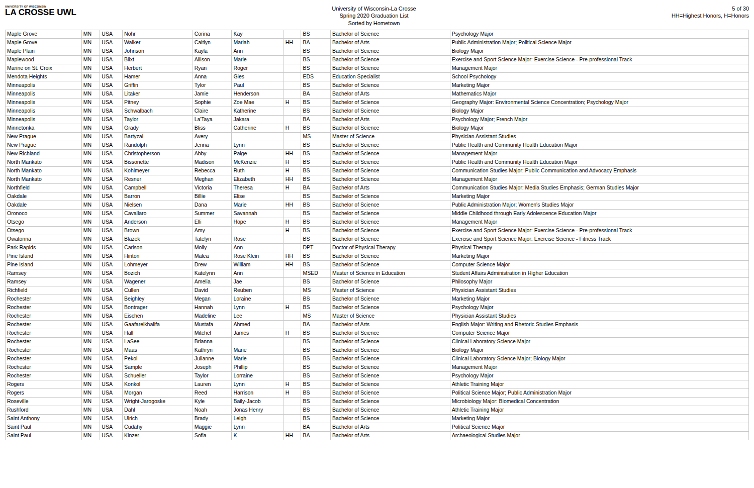UNIVERSITY OF WISCONSIN LA CROSSE UWL
University of Wisconsin-La Crosse
Spring 2020 Graduation List
Sorted by Hometown
5 of 30
HH=Highest Honors, H=Honors
| Maple Grove | MN | USA | Nohr | Corina | Kay | | BS | Bachelor of Science | Psychology Major |
| Maple Grove | MN | USA | Walker | Caitlyn | Mariah | HH | BA | Bachelor of Arts | Public Administration Major; Political Science Major |
| Maple Plain | MN | USA | Johnson | Kayla | Ann | | BS | Bachelor of Science | Biology Major |
| Maplewood | MN | USA | Blixt | Allison | Marie | | BS | Bachelor of Science | Exercise and Sport Science Major: Exercise Science - Pre-professional Track |
| Marine on St. Croix | MN | USA | Herbert | Ryan | Roger | | BS | Bachelor of Science | Management Major |
| Mendota Heights | MN | USA | Hamer | Anna | Gies | | EDS | Education Specialist | School Psychology |
| Minneapolis | MN | USA | Griffin | Tylor | Paul | | BS | Bachelor of Science | Marketing Major |
| Minneapolis | MN | USA | Litaker | Jamie | Henderson | | BA | Bachelor of Arts | Mathematics Major |
| Minneapolis | MN | USA | Pitney | Sophie | Zoe Mae | H | BS | Bachelor of Science | Geography Major: Environmental Science Concentration; Psychology Major |
| Minneapolis | MN | USA | Schwalbach | Claire | Katherine | | BS | Bachelor of Science | Biology Major |
| Minneapolis | MN | USA | Taylor | La'Taya | Jakara | | BA | Bachelor of Arts | Psychology Major; French Major |
| Minnetonka | MN | USA | Grady | Bliss | Catherine | H | BS | Bachelor of Science | Biology Major |
| New Prague | MN | USA | Bartyzal | Avery | | | MS | Master of Science | Physician Assistant Studies |
| New Prague | MN | USA | Randolph | Jenna | Lynn | | BS | Bachelor of Science | Public Health and Community Health Education Major |
| New Richland | MN | USA | Christopherson | Abby | Paige | HH | BS | Bachelor of Science | Management Major |
| North Mankato | MN | USA | Bissonette | Madison | McKenzie | H | BS | Bachelor of Science | Public Health and Community Health Education Major |
| North Mankato | MN | USA | Kohlmeyer | Rebecca | Ruth | H | BS | Bachelor of Science | Communication Studies Major: Public Communication and Advocacy Emphasis |
| North Mankato | MN | USA | Resner | Meghan | Elizabeth | HH | BS | Bachelor of Science | Management Major |
| Northfield | MN | USA | Campbell | Victoria | Theresa | H | BA | Bachelor of Arts | Communication Studies Major: Media Studies Emphasis; German Studies Major |
| Oakdale | MN | USA | Barron | Billie | Elise | | BS | Bachelor of Science | Marketing Major |
| Oakdale | MN | USA | Nielsen | Dana | Marie | HH | BS | Bachelor of Science | Public Administration Major; Women's Studies Major |
| Oronoco | MN | USA | Cavallaro | Summer | Savannah | | BS | Bachelor of Science | Middle Childhood through Early Adolescence Education Major |
| Otsego | MN | USA | Anderson | Elli | Hope | H | BS | Bachelor of Science | Management Major |
| Otsego | MN | USA | Brown | Amy | | H | BS | Bachelor of Science | Exercise and Sport Science Major: Exercise Science - Pre-professional Track |
| Owatonna | MN | USA | Blazek | Tatelyn | Rose | | BS | Bachelor of Science | Exercise and Sport Science Major: Exercise Science - Fitness Track |
| Park Rapids | MN | USA | Carlson | Molly | Ann | | DPT | Doctor of Physical Therapy | Physical Therapy |
| Pine Island | MN | USA | Hinton | Malea | Rose Klein | HH | BS | Bachelor of Science | Marketing Major |
| Pine Island | MN | USA | Lohmeyer | Drew | William | HH | BS | Bachelor of Science | Computer Science Major |
| Ramsey | MN | USA | Bozich | Katelynn | Ann | | MSED | Master of Science in Education | Student Affairs Administration in Higher Education |
| Ramsey | MN | USA | Wagener | Amelia | Jae | | BS | Bachelor of Science | Philosophy Major |
| Richfield | MN | USA | Cullen | David | Reuben | | MS | Master of Science | Physician Assistant Studies |
| Rochester | MN | USA | Beighley | Megan | Loraine | | BS | Bachelor of Science | Marketing Major |
| Rochester | MN | USA | Bontrager | Hannah | Lynn | H | BS | Bachelor of Science | Psychology Major |
| Rochester | MN | USA | Eischen | Madeline | Lee | | MS | Master of Science | Physician Assistant Studies |
| Rochester | MN | USA | Gaafarelkhalifa | Mustafa | Ahmed | | BA | Bachelor of Arts | English Major: Writing and Rhetoric Studies Emphasis |
| Rochester | MN | USA | Hall | Mitchel | James | H | BS | Bachelor of Science | Computer Science Major |
| Rochester | MN | USA | LaSee | Brianna | | | BS | Bachelor of Science | Clinical Laboratory Science Major |
| Rochester | MN | USA | Maas | Kathryn | Marie | | BS | Bachelor of Science | Biology Major |
| Rochester | MN | USA | Pekol | Julianne | Marie | | BS | Bachelor of Science | Clinical Laboratory Science Major; Biology Major |
| Rochester | MN | USA | Sample | Joseph | Phillip | | BS | Bachelor of Science | Management Major |
| Rochester | MN | USA | Schueller | Taylor | Lorraine | | BS | Bachelor of Science | Psychology Major |
| Rogers | MN | USA | Konkol | Lauren | Lynn | H | BS | Bachelor of Science | Athletic Training Major |
| Rogers | MN | USA | Morgan | Reed | Harrison | H | BS | Bachelor of Science | Political Science Major; Public Administration Major |
| Roseville | MN | USA | Wright-Jarogoske | Kyle | Baily-Jacob | | BS | Bachelor of Science | Microbiology Major: Biomedical Concentration |
| Rushford | MN | USA | Dahl | Noah | Jonas Henry | | BS | Bachelor of Science | Athletic Training Major |
| Saint Anthony | MN | USA | Ulrich | Brady | Leigh | | BS | Bachelor of Science | Marketing Major |
| Saint Paul | MN | USA | Cudahy | Maggie | Lynn | | BA | Bachelor of Arts | Political Science Major |
| Saint Paul | MN | USA | Kinzer | Sofia | K | HH | BA | Bachelor of Arts | Archaeological Studies Major |